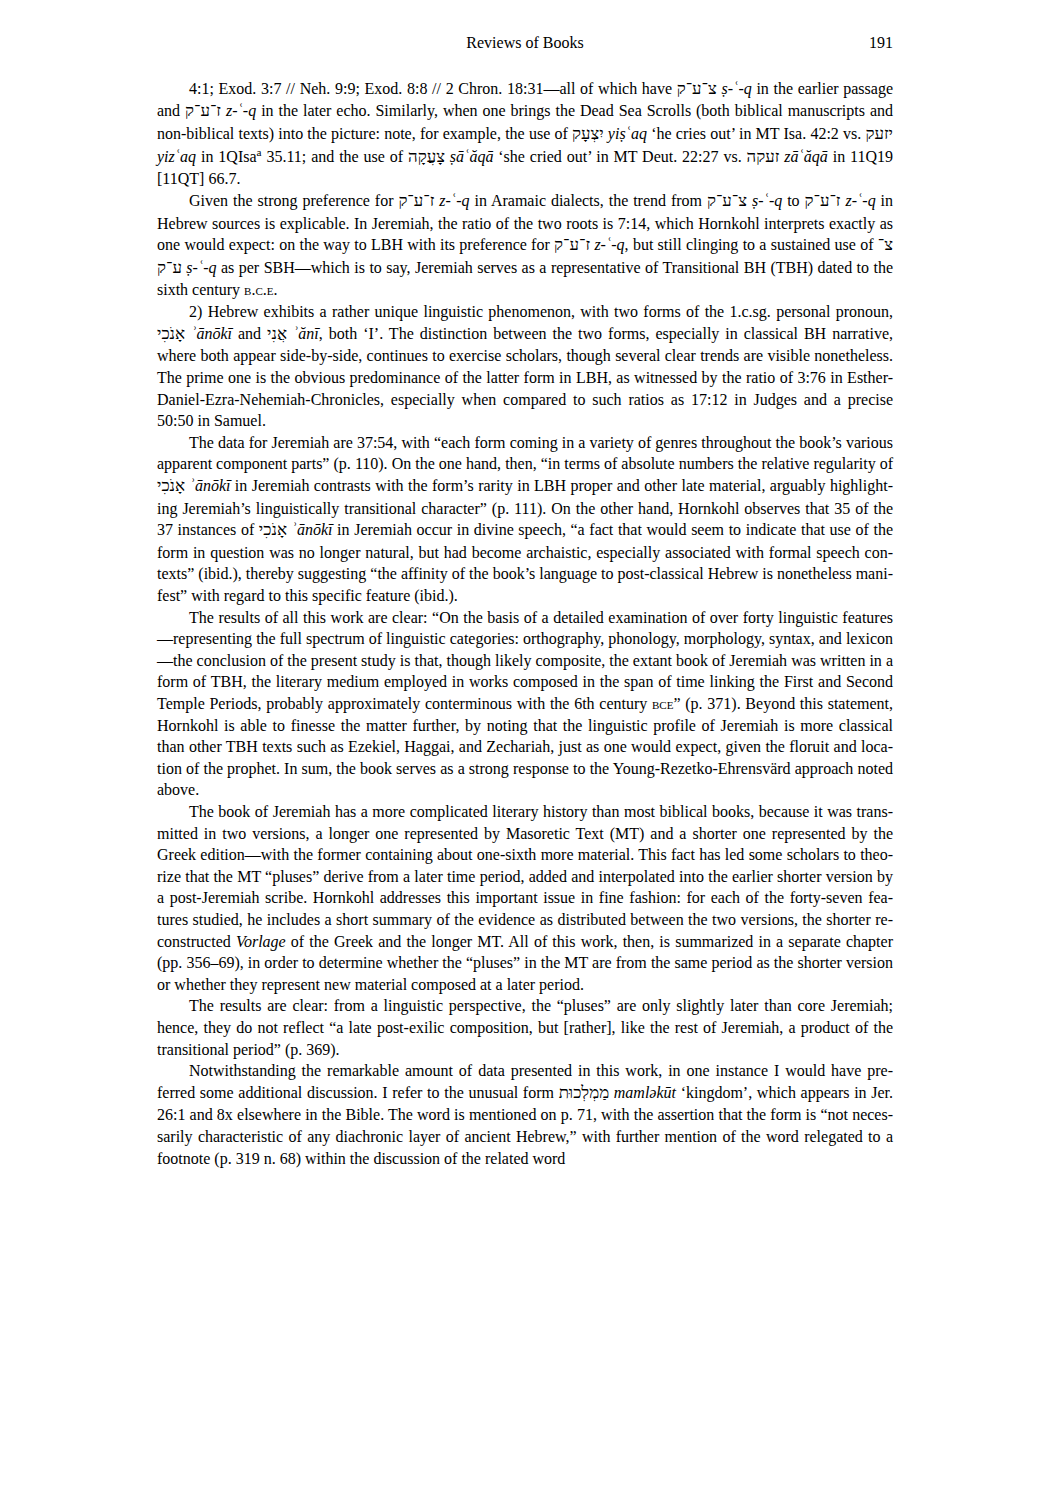Reviews of Books 191
4:1; Exod. 3:7 // Neh. 9:9; Exod. 8:8 // 2 Chron. 18:31—all of which have צ־ע־ק ṣ-ʿ-q in the earlier passage and ז־ע־ק z-ʿ-q in the later echo. Similarly, when one brings the Dead Sea Scrolls (both biblical manuscripts and non-biblical texts) into the picture: note, for example, the use of יִצְעָק yiṣʿaq ‘he cries out’ in MT Isa. 42:2 vs. יזעק yizʿaq in 1QIsaa 35.11; and the use of צָעֲקָה ṣāʿăqā ‘she cried out’ in MT Deut. 22:27 vs. זעקה zāʿăqā in 11Q19 [11QT] 66.7.
Given the strong preference for ז־ע־ק z-ʿ-q in Aramaic dialects, the trend from צ־ע־ק ṣ-ʿ-q to ז־ע־ק z-ʿ-q in Hebrew sources is explicable. In Jeremiah, the ratio of the two roots is 7:14, which Hornkohl interprets exactly as one would expect: on the way to LBH with its preference for ז־ע־ק z-ʿ-q, but still clinging to a sustained use of צ־ע־ק ṣ-ʿ-q as per SBH—which is to say, Jeremiah serves as a representative of Transitional BH (TBH) dated to the sixth century b.c.e.
2) Hebrew exhibits a rather unique linguistic phenomenon, with two forms of the 1.c.sg. personal pronoun, אָנֹכִי ʾānōkī and אֲנִי ʾănī, both ‘I’. The distinction between the two forms, especially in classical BH narrative, where both appear side-by-side, continues to exercise scholars, though several clear trends are visible nonetheless. The prime one is the obvious predominance of the latter form in LBH, as witnessed by the ratio of 3:76 in Esther-Daniel-Ezra-Nehemiah-Chronicles, especially when compared to such ratios as 17:12 in Judges and a precise 50:50 in Samuel.
The data for Jeremiah are 37:54, with “each form coming in a variety of genres throughout the book’s various apparent component parts” (p. 110). On the one hand, then, “in terms of absolute numbers the relative regularity of אָנֹכִי ʾānōkī in Jeremiah contrasts with the form’s rarity in LBH proper and other late material, arguably highlighting Jeremiah’s linguistically transitional character” (p. 111). On the other hand, Hornkohl observes that 35 of the 37 instances of אָנֹכִי ʾānōkī in Jeremiah occur in divine speech, “a fact that would seem to indicate that use of the form in question was no longer natural, but had become archaistic, especially associated with formal speech contexts” (ibid.), thereby suggesting “the affinity of the book’s language to post-classical Hebrew is nonetheless manifest” with regard to this specific feature (ibid.).
The results of all this work are clear: “On the basis of a detailed examination of over forty linguistic features—representing the full spectrum of linguistic categories: orthography, phonology, morphology, syntax, and lexicon—the conclusion of the present study is that, though likely composite, the extant book of Jeremiah was written in a form of TBH, the literary medium employed in works composed in the span of time linking the First and Second Temple Periods, probably approximately conterminous with the 6th century bce” (p. 371). Beyond this statement, Hornkohl is able to finesse the matter further, by noting that the linguistic profile of Jeremiah is more classical than other TBH texts such as Ezekiel, Haggai, and Zechariah, just as one would expect, given the floruit and location of the prophet. In sum, the book serves as a strong response to the Young-Rezetko-Ehrensvärd approach noted above.
The book of Jeremiah has a more complicated literary history than most biblical books, because it was transmitted in two versions, a longer one represented by Masoretic Text (MT) and a shorter one represented by the Greek edition—with the former containing about one-sixth more material. This fact has led some scholars to theorize that the MT “pluses” derive from a later time period, added and interpolated into the earlier shorter version by a post-Jeremiah scribe. Hornkohl addresses this important issue in fine fashion: for each of the forty-seven features studied, he includes a short summary of the evidence as distributed between the two versions, the shorter reconstructed Vorlage of the Greek and the longer MT. All of this work, then, is summarized in a separate chapter (pp. 356–69), in order to determine whether the “pluses” in the MT are from the same period as the shorter version or whether they represent new material composed at a later period.
The results are clear: from a linguistic perspective, the “pluses” are only slightly later than core Jeremiah; hence, they do not reflect “a late post-exilic composition, but [rather], like the rest of Jeremiah, a product of the transitional period” (p. 369).
Notwithstanding the remarkable amount of data presented in this work, in one instance I would have preferred some additional discussion. I refer to the unusual form מַמְלְכוּת mamləkūt ‘kingdom’, which appears in Jer. 26:1 and 8x elsewhere in the Bible. The word is mentioned on p. 71, with the assertion that the form is “not necessarily characteristic of any diachronic layer of ancient Hebrew,” with further mention of the word relegated to a footnote (p. 319 n. 68) within the discussion of the related word